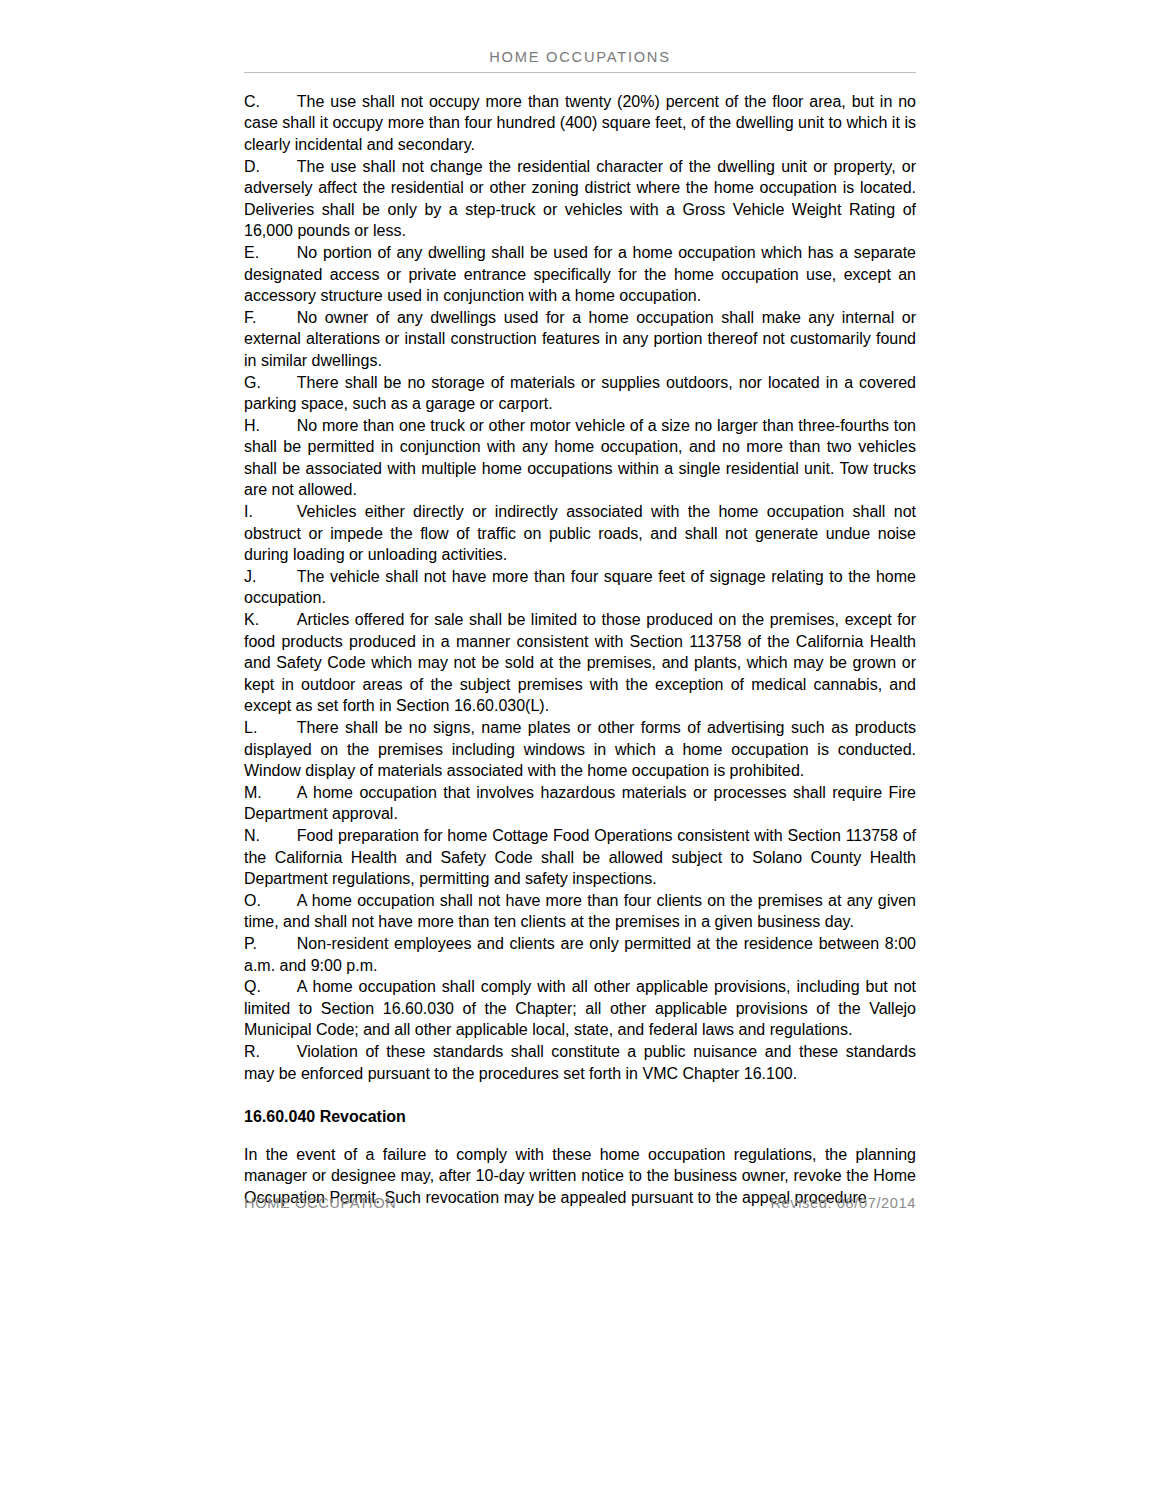HOME OCCUPATIONS
C. The use shall not occupy more than twenty (20%) percent of the floor area, but in no case shall it occupy more than four hundred (400) square feet, of the dwelling unit to which it is clearly incidental and secondary.
D. The use shall not change the residential character of the dwelling unit or property, or adversely affect the residential or other zoning district where the home occupation is located. Deliveries shall be only by a step-truck or vehicles with a Gross Vehicle Weight Rating of 16,000 pounds or less.
E. No portion of any dwelling shall be used for a home occupation which has a separate designated access or private entrance specifically for the home occupation use, except an accessory structure used in conjunction with a home occupation.
F. No owner of any dwellings used for a home occupation shall make any internal or external alterations or install construction features in any portion thereof not customarily found in similar dwellings.
G. There shall be no storage of materials or supplies outdoors, nor located in a covered parking space, such as a garage or carport.
H. No more than one truck or other motor vehicle of a size no larger than three-fourths ton shall be permitted in conjunction with any home occupation, and no more than two vehicles shall be associated with multiple home occupations within a single residential unit. Tow trucks are not allowed.
I. Vehicles either directly or indirectly associated with the home occupation shall not obstruct or impede the flow of traffic on public roads, and shall not generate undue noise during loading or unloading activities.
J. The vehicle shall not have more than four square feet of signage relating to the home occupation.
K. Articles offered for sale shall be limited to those produced on the premises, except for food products produced in a manner consistent with Section 113758 of the California Health and Safety Code which may not be sold at the premises, and plants, which may be grown or kept in outdoor areas of the subject premises with the exception of medical cannabis, and except as set forth in Section 16.60.030(L).
L. There shall be no signs, name plates or other forms of advertising such as products displayed on the premises including windows in which a home occupation is conducted. Window display of materials associated with the home occupation is prohibited.
M. A home occupation that involves hazardous materials or processes shall require Fire Department approval.
N. Food preparation for home Cottage Food Operations consistent with Section 113758 of the California Health and Safety Code shall be allowed subject to Solano County Health Department regulations, permitting and safety inspections.
O. A home occupation shall not have more than four clients on the premises at any given time, and shall not have more than ten clients at the premises in a given business day.
P. Non-resident employees and clients are only permitted at the residence between 8:00 a.m. and 9:00 p.m.
Q. A home occupation shall comply with all other applicable provisions, including but not limited to Section 16.60.030 of the Chapter; all other applicable provisions of the Vallejo Municipal Code; and all other applicable local, state, and federal laws and regulations.
R. Violation of these standards shall constitute a public nuisance and these standards may be enforced pursuant to the procedures set forth in VMC Chapter 16.100.
16.60.040 Revocation
In the event of a failure to comply with these home occupation regulations, the planning manager or designee may, after 10-day written notice to the business owner, revoke the Home Occupation Permit. Such revocation may be appealed pursuant to the appeal procedure
HOME OCCUPATION Revised: 08/07/2014